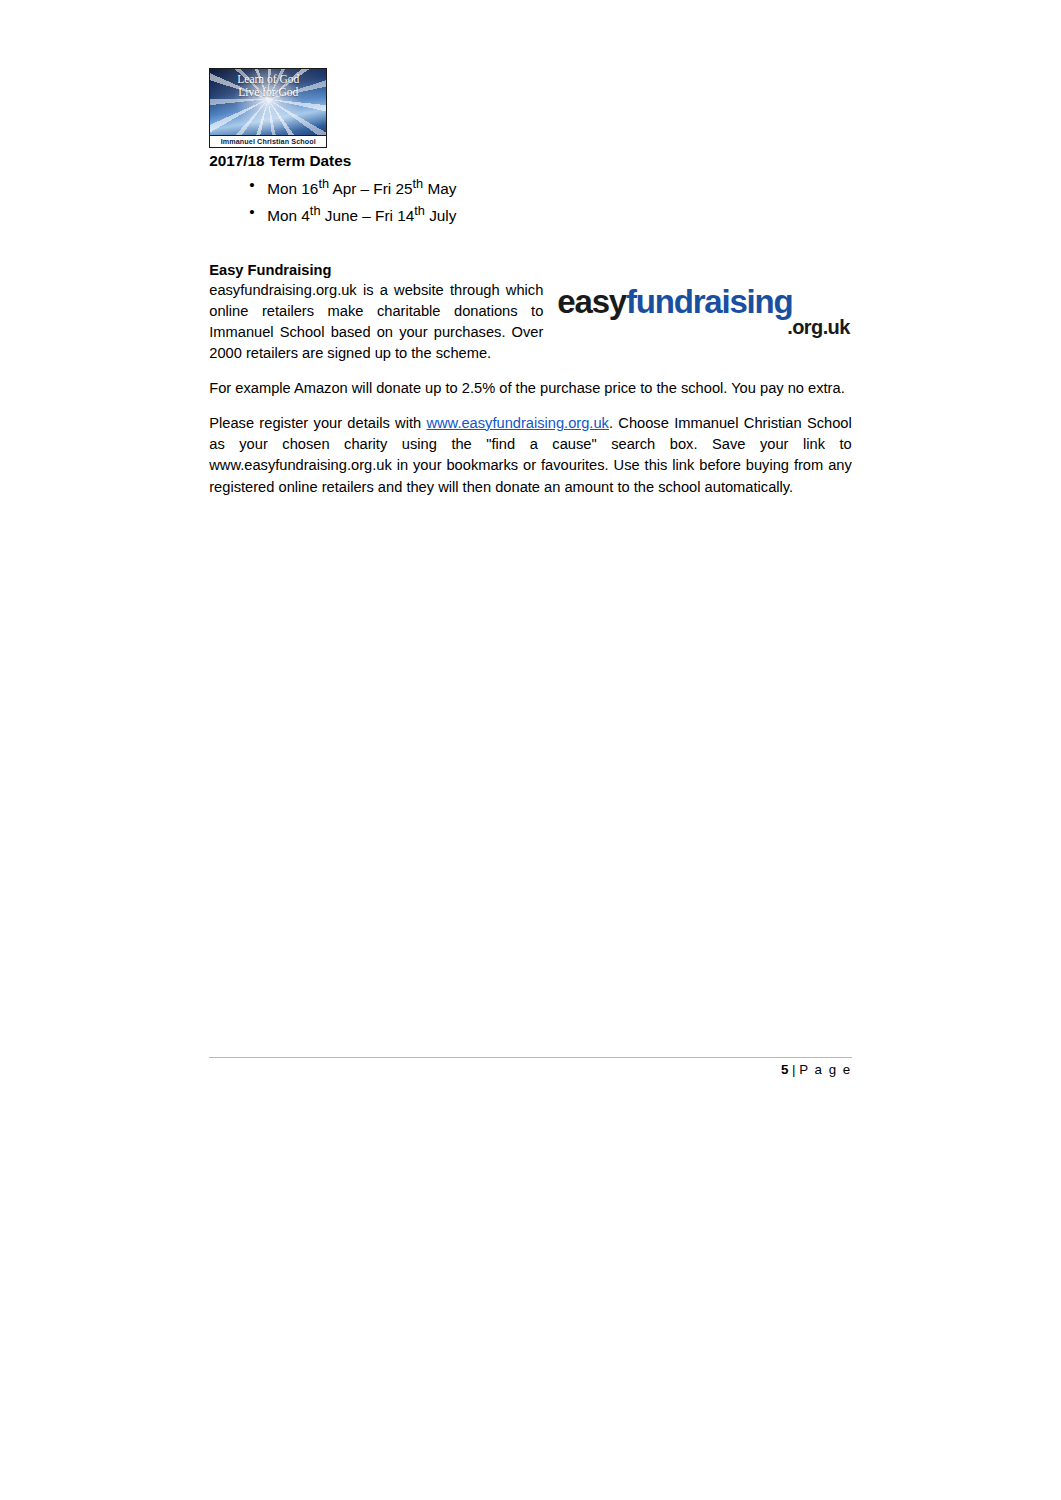Learn of God
Live for God
Immanuel Christian School
2017/18 Term Dates
Mon 16th Apr – Fri 25th May
Mon 4th June – Fri 14th July
Easy Fundraising
easyfundraising.org.uk is a website through which online retailers make charitable donations to Immanuel School based on your purchases. Over 2000 retailers are signed up to the scheme.
easy fundraising
.org.uk
For example Amazon will donate up to 2.5% of the purchase price to the school. You pay no extra.
Please register your details with www.easyfundraising.org.uk. Choose Immanuel Christian School as your chosen charity using the "find a cause" search box. Save your link to www.easyfundraising.org.uk in your bookmarks or favourites. Use this link before buying from any registered online retailers and they will then donate an amount to the school automatically.
5 | P a g e